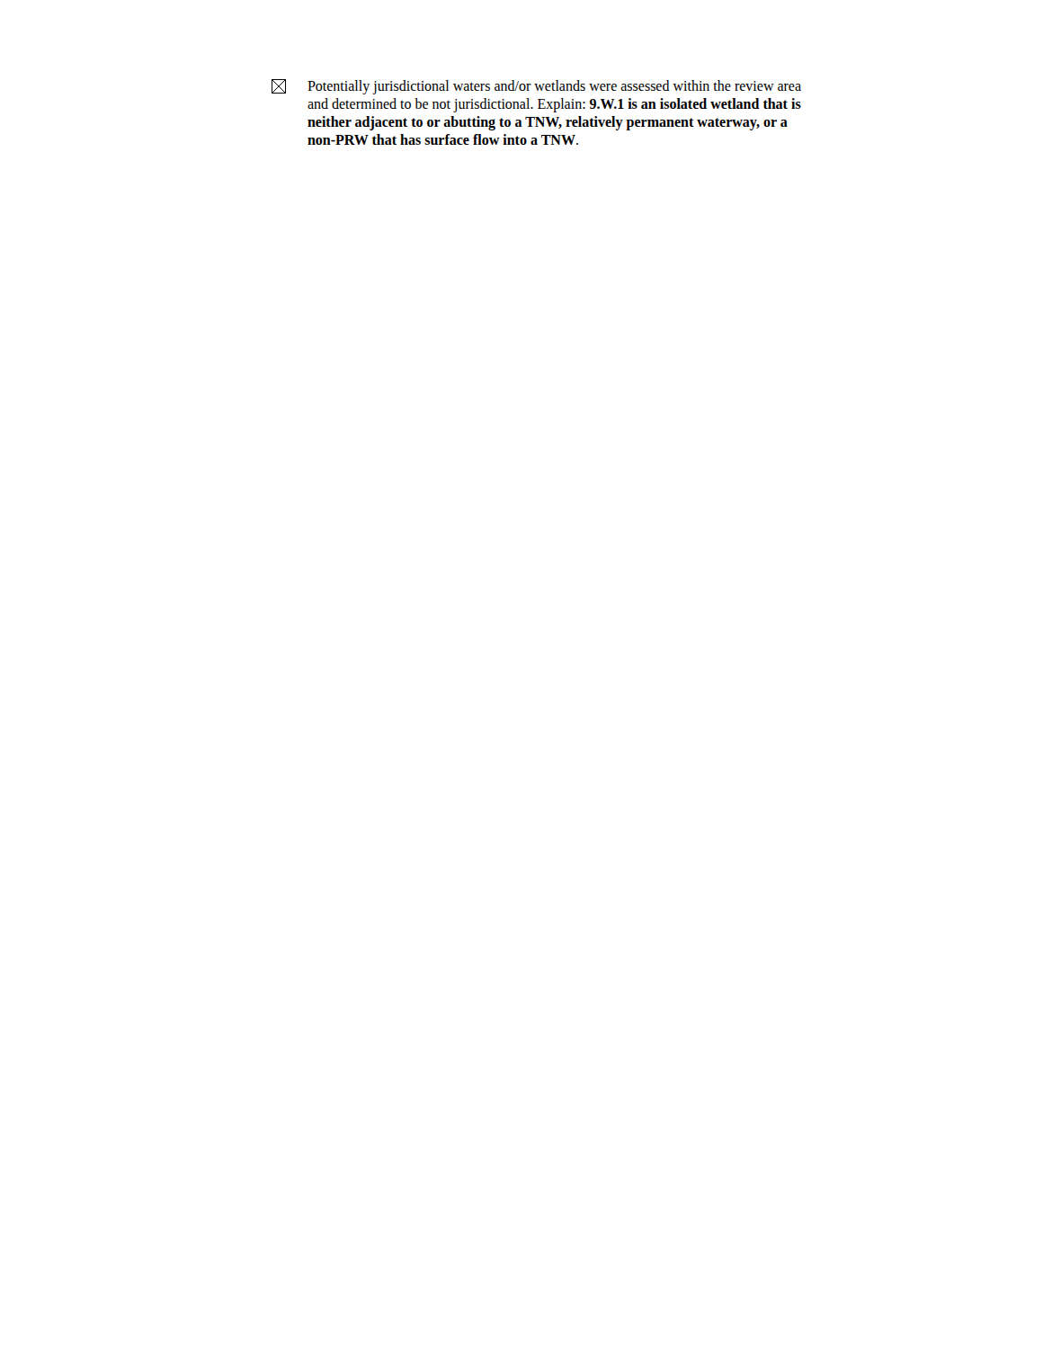Potentially jurisdictional waters and/or wetlands were assessed within the review area and determined to be not jurisdictional. Explain: 9.W.1 is an isolated wetland that is neither adjacent to or abutting to a TNW, relatively permanent waterway, or a non-PRW that has surface flow into a TNW.